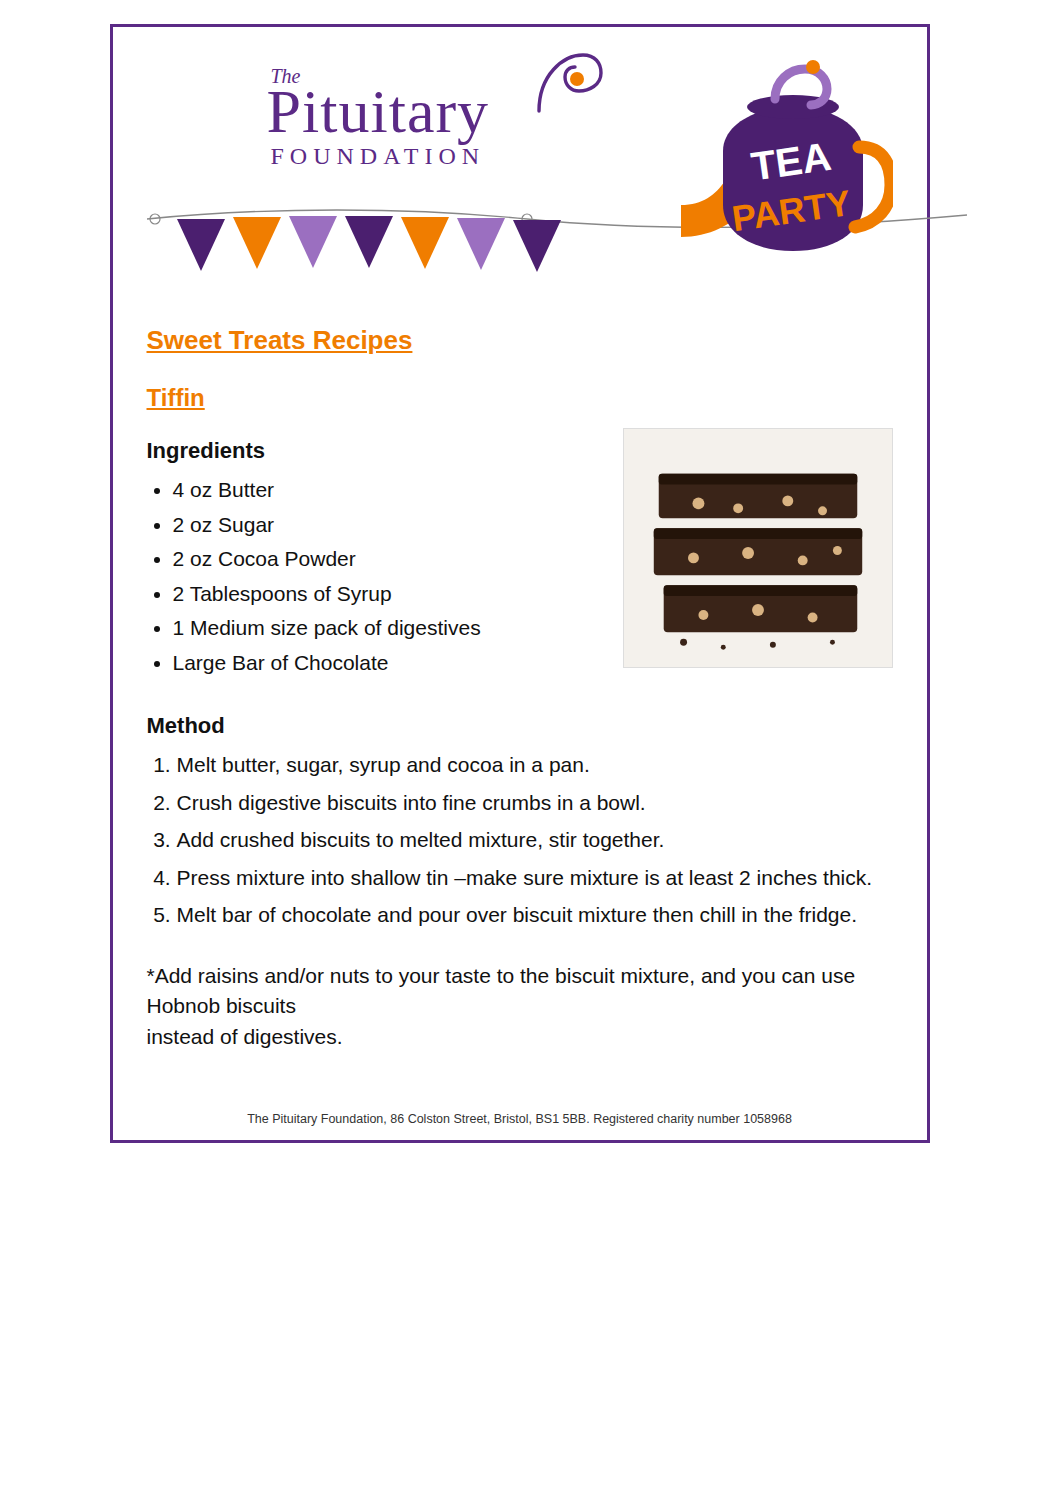The
Pituitary
FOUNDATION
TEA PARTY
Sweet Treats Recipes
Tiffin
Ingredients
4 oz Butter
2 oz Sugar
2 oz Cocoa Powder
2 Tablespoons of Syrup
1 Medium size pack of digestives
Large Bar of Chocolate
Method
Melt butter, sugar, syrup and cocoa in a pan.
Crush digestive biscuits into fine crumbs in a bowl.
Add crushed biscuits to melted mixture, stir together.
Press mixture into shallow tin –make sure mixture is at least 2 inches thick.
Melt bar of chocolate and pour over biscuit mixture then chill in the fridge.
*Add raisins and/or nuts to your taste to the biscuit mixture, and you can use Hobnob biscuits
instead of digestives.
The Pituitary Foundation, 86 Colston Street, Bristol, BS1 5BB. Registered charity number 1058968